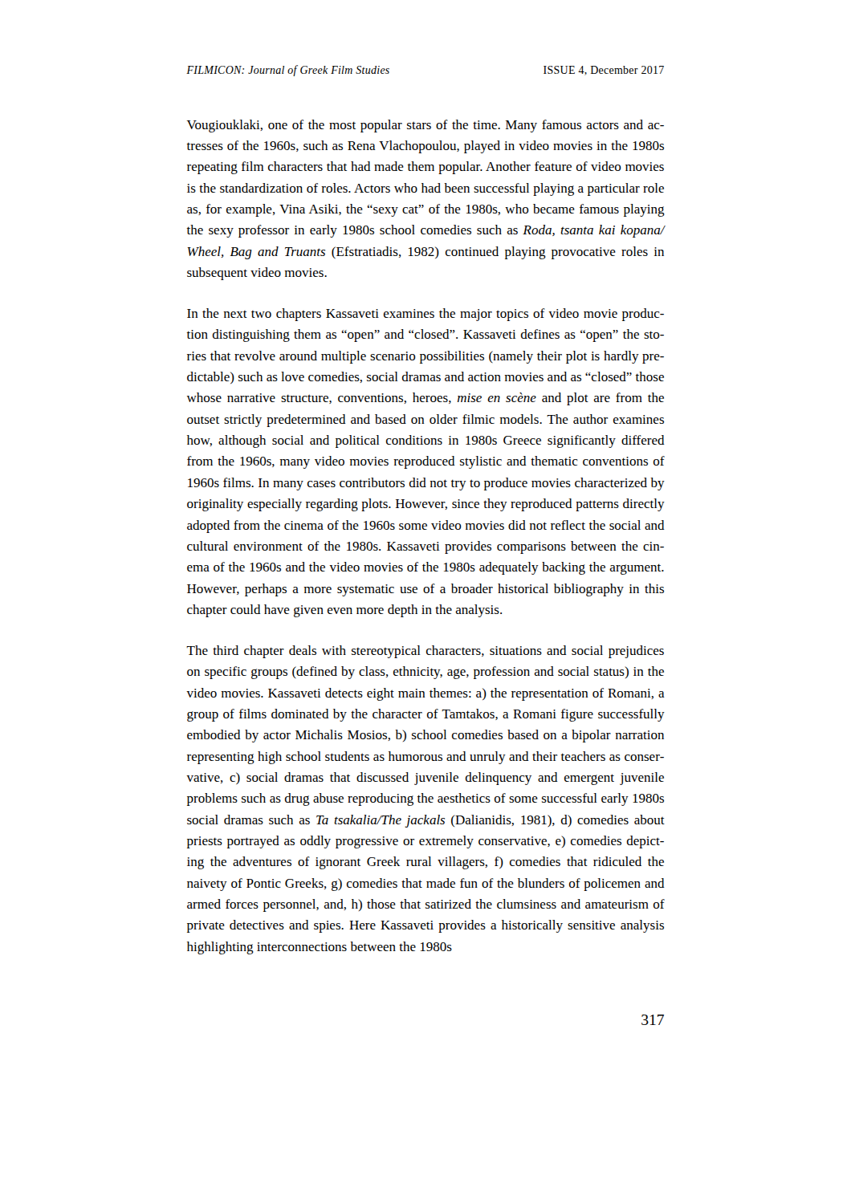FILMICON: Journal of Greek Film Studies ISSUE 4, December 2017
Vougiouklaki, one of the most popular stars of the time. Many famous actors and actresses of the 1960s, such as Rena Vlachopoulou, played in video movies in the 1980s repeating film characters that had made them popular. Another feature of video movies is the standardization of roles. Actors who had been successful playing a particular role as, for example, Vina Asiki, the “sexy cat” of the 1980s, who became famous playing the sexy professor in early 1980s school comedies such as Roda, tsanta kai kopana/ Wheel, Bag and Truants (Efstratiadis, 1982) continued playing provocative roles in subsequent video movies.
In the next two chapters Kassaveti examines the major topics of video movie production distinguishing them as “open” and “closed”. Kassaveti defines as “open” the stories that revolve around multiple scenario possibilities (namely their plot is hardly predictable) such as love comedies, social dramas and action movies and as “closed” those whose narrative structure, conventions, heroes, mise en scène and plot are from the outset strictly predetermined and based on older filmic models. The author examines how, although social and political conditions in 1980s Greece significantly differed from the 1960s, many video movies reproduced stylistic and thematic conventions of 1960s films. In many cases contributors did not try to produce movies characterized by originality especially regarding plots. However, since they reproduced patterns directly adopted from the cinema of the 1960s some video movies did not reflect the social and cultural environment of the 1980s. Kassaveti provides comparisons between the cinema of the 1960s and the video movies of the 1980s adequately backing the argument. However, perhaps a more systematic use of a broader historical bibliography in this chapter could have given even more depth in the analysis.
The third chapter deals with stereotypical characters, situations and social prejudices on specific groups (defined by class, ethnicity, age, profession and social status) in the video movies. Kassaveti detects eight main themes: a) the representation of Romani, a group of films dominated by the character of Tamtakos, a Romani figure successfully embodied by actor Michalis Mosios, b) school comedies based on a bipolar narration representing high school students as humorous and unruly and their teachers as conservative, c) social dramas that discussed juvenile delinquency and emergent juvenile problems such as drug abuse reproducing the aesthetics of some successful early 1980s social dramas such as Ta tsakalia/The jackals (Dalianidis, 1981), d) comedies about priests portrayed as oddly progressive or extremely conservative, e) comedies depicting the adventures of ignorant Greek rural villagers, f) comedies that ridiculed the naivety of Pontic Greeks, g) comedies that made fun of the blunders of policemen and armed forces personnel, and, h) those that satirized the clumsiness and amateurism of private detectives and spies. Here Kassaveti provides a historically sensitive analysis highlighting interconnections between the 1980s
317